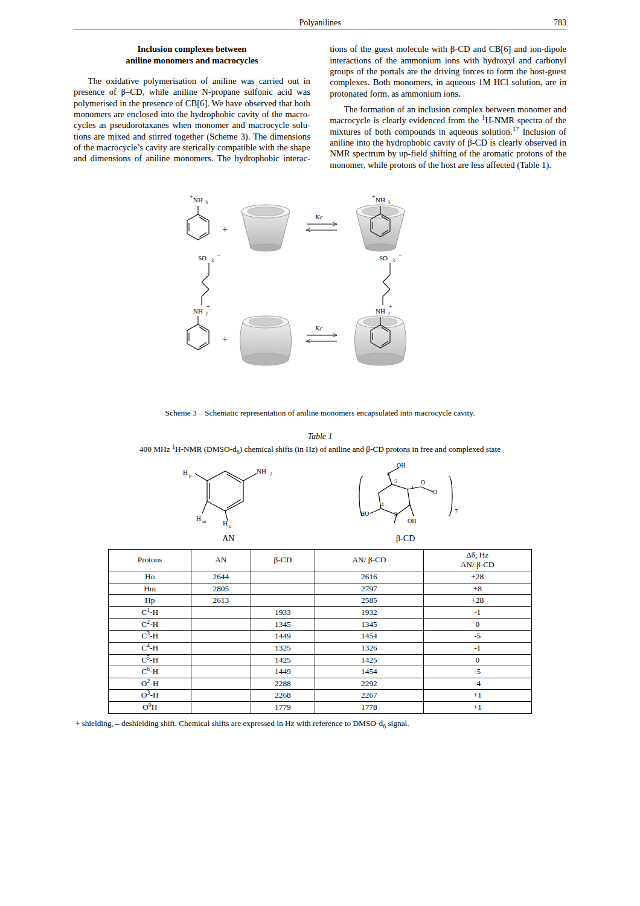Polyanilines 783
Inclusion complexes between
aniline monomers and macrocycles
The oxidative polymerisation of aniline was carried out in presence of β–CD, while aniline N-propane sulfonic acid was polymerised in the presence of CB[6]. We have observed that both monomers are enclosed into the hydrophobic cavity of the macrocycles as pseudorotaxanes when monomer and macrocycle solutions are mixed and stirred together (Scheme 3). The dimensions of the macrocycle’s cavity are sterically compatible with the shape and dimensions of aniline monomers. The hydrophobic interactions of the guest molecule with β-CD and CB[6] and ion-dipole interactions of the ammonium ions with hydroxyl and carbonyl groups of the portals are the driving forces to form the host-guest complexes. Both monomers, in aqueous 1M HCl solution, are in protonated form, as ammonium ions.
The formation of an inclusion complex between monomer and macrocycle is clearly evidenced from the 1H-NMR spectra of the mixtures of both compounds in aqueous solution.17 Inclusion of aniline into the hydrophobic cavity of β-CD is clearly observed in NMR spectrum by up-field shifting of the aromatic protons of the monomer, while protons of the host are less affected (Table 1).
NH 3 + + Kc NH 3 + SO 3 – SO 3 – NH 2 + + Kc NH 2 +
Scheme 3 – Schematic representation of aniline monomers encapsulated into macrocycle cavity.
Table 1
400 MHz 1H-NMR (DMSO-d6) chemical shifts (in Hz) of aniline and β-CD protons in free and complexed state
NH 2 H p H m H o
AN
OH 6 5 1 2 3 4 O HO OH O 7
β-CD
| Protons | AN | β-CD | AN/ β-CD | Δδ, Hz AN/ β-CD |
| --- | --- | --- | --- | --- |
| Ho | 2644 | | 2616 | +28 |
| Hm | 2805 | | 2797 | +8 |
| Hp | 2613 | | 2585 | +28 |
| C 1 -H | | 1933 | 1932 | -1 |
| C 2 -H | | 1345 | 1345 | 0 |
| C 3 -H | | 1449 | 1454 | -5 |
| C 4 -H | | 1325 | 1326 | -1 |
| C 5 -H | | 1425 | 1425 | 0 |
| C 6 -H | | 1449 | 1454 | -5 |
| O 2 -H | | 2288 | 2292 | -4 |
| O 3 -H | | 2268 | 2267 | +1 |
| O 6 H | | 1779 | 1778 | +1 |
+ shielding, – deshielding shift. Chemical shifts are expressed in Hz with reference to DMSO-d6 signal.